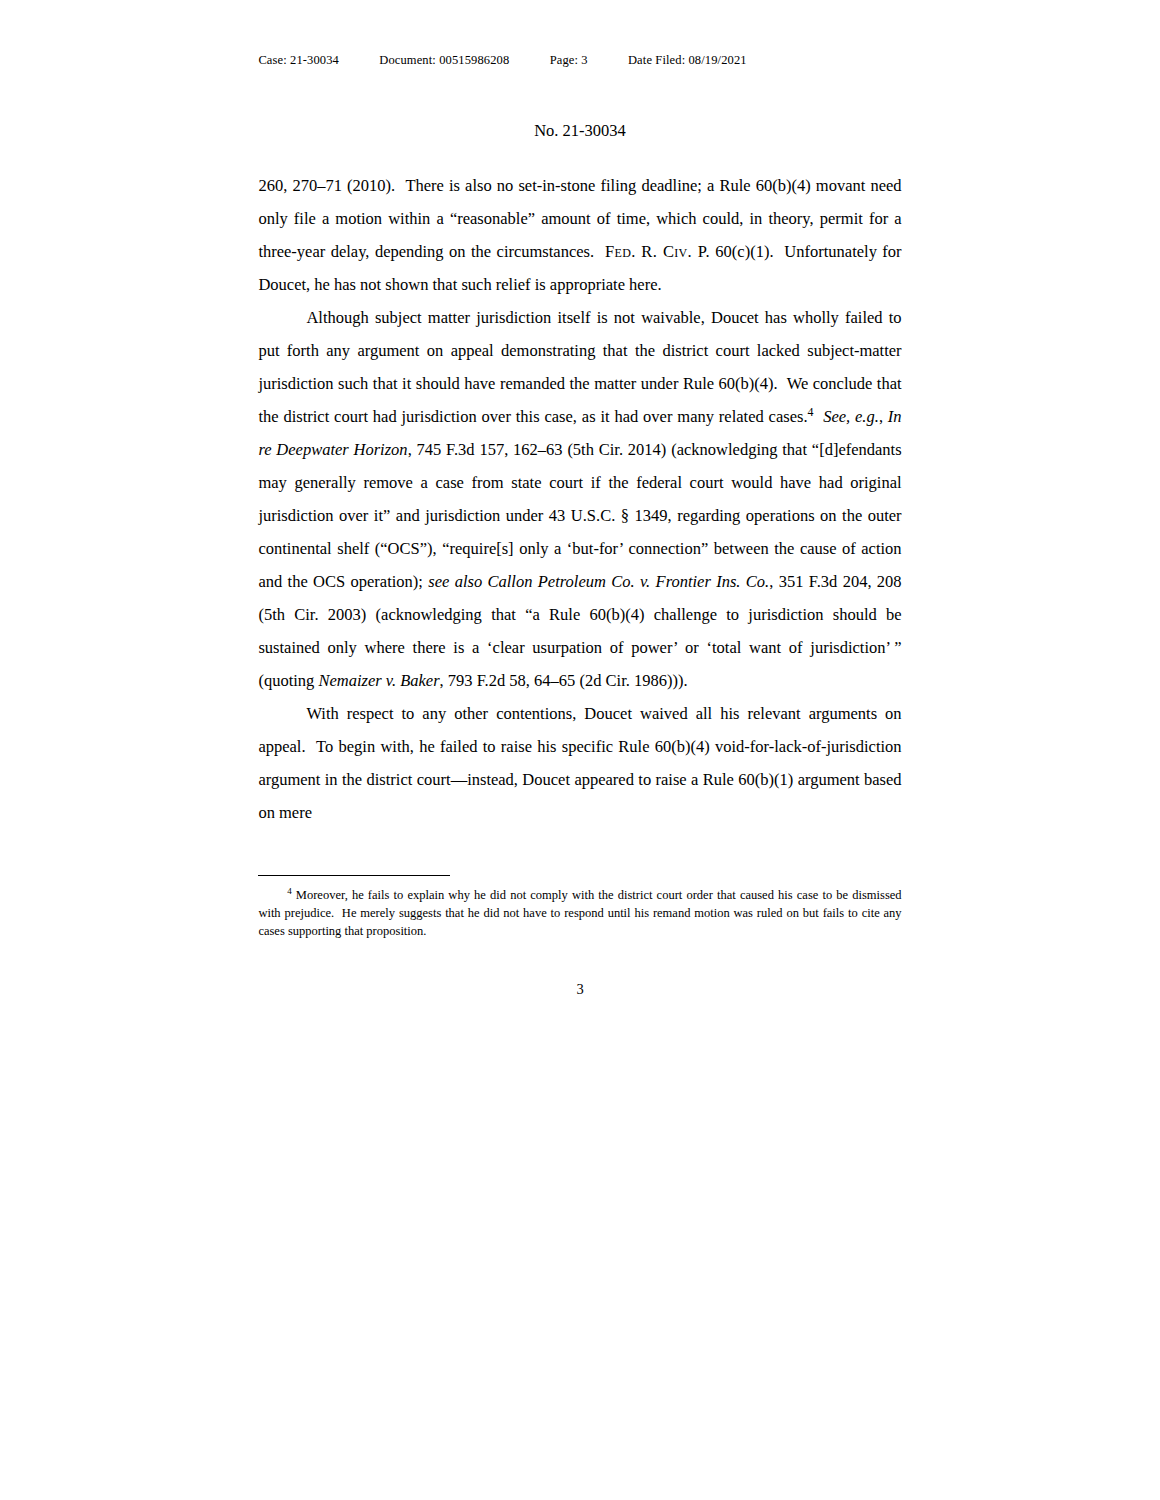Case: 21-30034 Document: 00515986208 Page: 3 Date Filed: 08/19/2021
No. 21-30034
260, 270–71 (2010). There is also no set-in-stone filing deadline; a Rule 60(b)(4) movant need only file a motion within a “reasonable” amount of time, which could, in theory, permit for a three-year delay, depending on the circumstances. Fed. R. Civ. P. 60(c)(1). Unfortunately for Doucet, he has not shown that such relief is appropriate here.
Although subject matter jurisdiction itself is not waivable, Doucet has wholly failed to put forth any argument on appeal demonstrating that the district court lacked subject-matter jurisdiction such that it should have remanded the matter under Rule 60(b)(4). We conclude that the district court had jurisdiction over this case, as it had over many related cases.4 See, e.g., In re Deepwater Horizon, 745 F.3d 157, 162–63 (5th Cir. 2014) (acknowledging that “[d]efendants may generally remove a case from state court if the federal court would have had original jurisdiction over it” and jurisdiction under 43 U.S.C. § 1349, regarding operations on the outer continental shelf (“OCS”), “require[s] only a ‘but-for’ connection” between the cause of action and the OCS operation); see also Callon Petroleum Co. v. Frontier Ins. Co., 351 F.3d 204, 208 (5th Cir. 2003) (acknowledging that “a Rule 60(b)(4) challenge to jurisdiction should be sustained only where there is a ‘clear usurpation of power’ or ‘total want of jurisdiction’ ” (quoting Nemaizer v. Baker, 793 F.2d 58, 64–65 (2d Cir. 1986))).
With respect to any other contentions, Doucet waived all his relevant arguments on appeal. To begin with, he failed to raise his specific Rule 60(b)(4) void-for-lack-of-jurisdiction argument in the district court—instead, Doucet appeared to raise a Rule 60(b)(1) argument based on mere
4 Moreover, he fails to explain why he did not comply with the district court order that caused his case to be dismissed with prejudice. He merely suggests that he did not have to respond until his remand motion was ruled on but fails to cite any cases supporting that proposition.
3